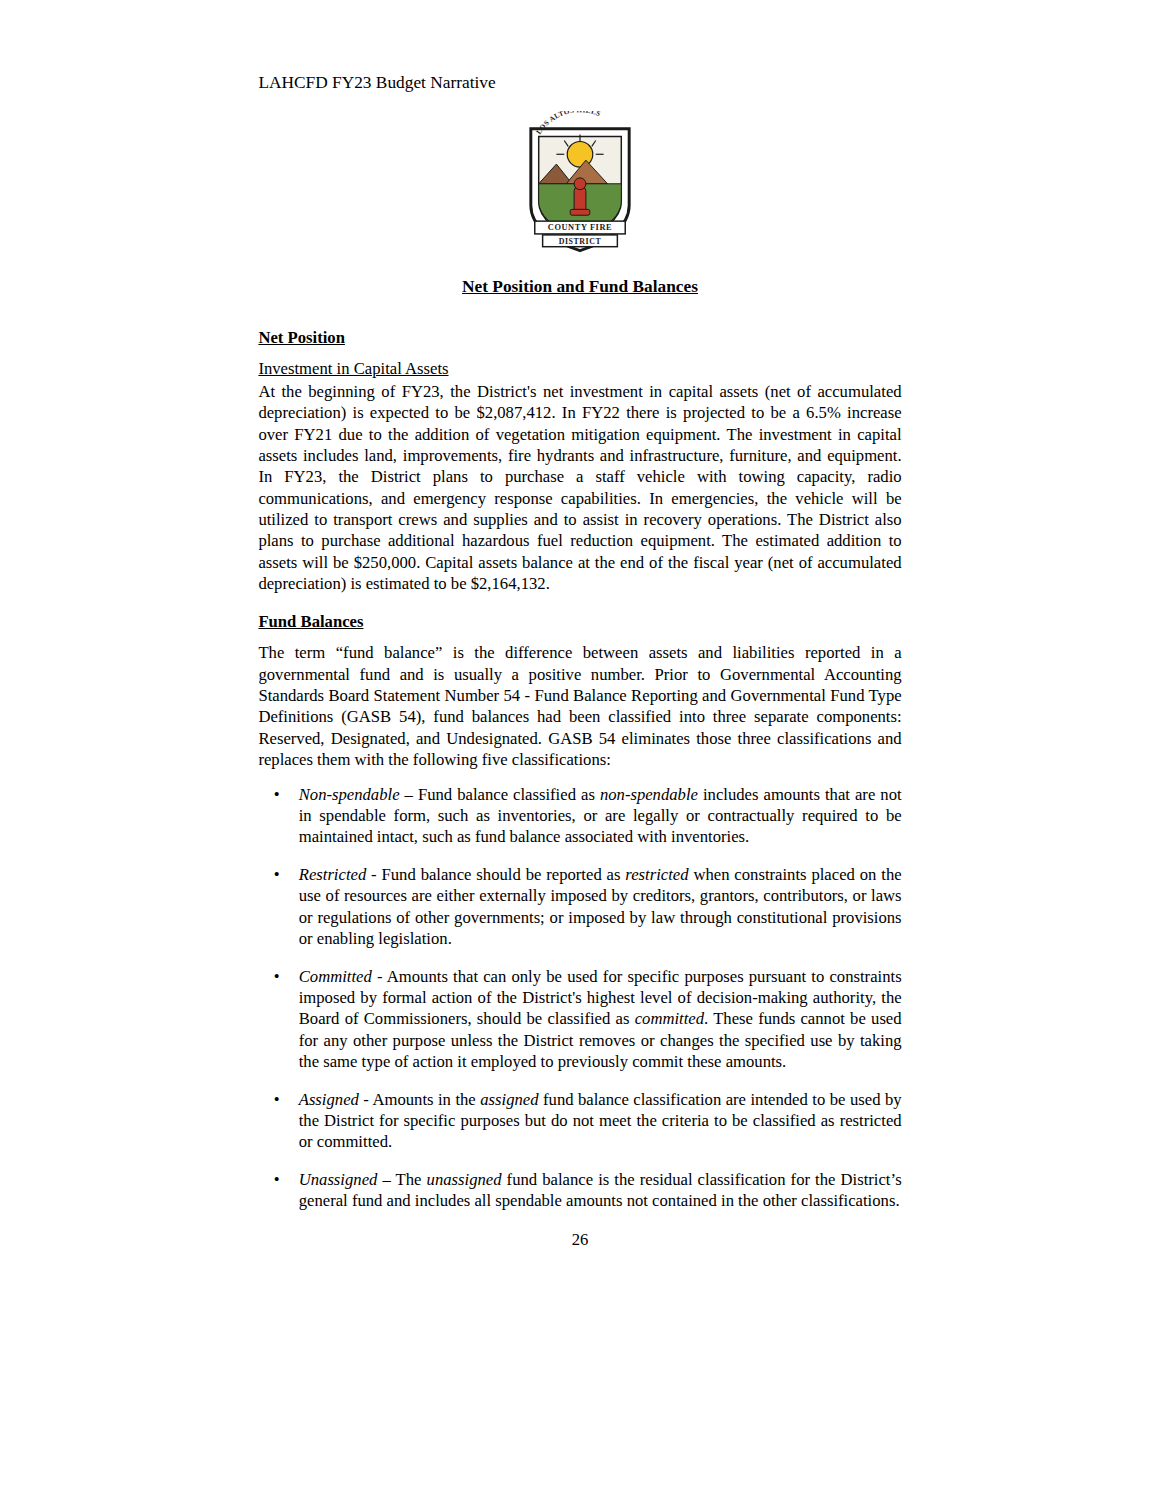LAHCFD FY23 Budget Narrative
COUNTY FIRE DISTRICT LOS ALTOS HILLS
Net Position and Fund Balances
Net Position
Investment in Capital Assets
At the beginning of FY23, the District's net investment in capital assets (net of accumulated depreciation) is expected to be $2,087,412. In FY22 there is projected to be a 6.5% increase over FY21 due to the addition of vegetation mitigation equipment. The investment in capital assets includes land, improvements, fire hydrants and infrastructure, furniture, and equipment. In FY23, the District plans to purchase a staff vehicle with towing capacity, radio communications, and emergency response capabilities. In emergencies, the vehicle will be utilized to transport crews and supplies and to assist in recovery operations. The District also plans to purchase additional hazardous fuel reduction equipment. The estimated addition to assets will be $250,000. Capital assets balance at the end of the fiscal year (net of accumulated depreciation) is estimated to be $2,164,132.
Fund Balances
The term “fund balance” is the difference between assets and liabilities reported in a governmental fund and is usually a positive number. Prior to Governmental Accounting Standards Board Statement Number 54 - Fund Balance Reporting and Governmental Fund Type Definitions (GASB 54), fund balances had been classified into three separate components: Reserved, Designated, and Undesignated. GASB 54 eliminates those three classifications and replaces them with the following five classifications:
Non-spendable – Fund balance classified as non-spendable includes amounts that are not in spendable form, such as inventories, or are legally or contractually required to be maintained intact, such as fund balance associated with inventories.
Restricted - Fund balance should be reported as restricted when constraints placed on the use of resources are either externally imposed by creditors, grantors, contributors, or laws or regulations of other governments; or imposed by law through constitutional provisions or enabling legislation.
Committed - Amounts that can only be used for specific purposes pursuant to constraints imposed by formal action of the District's highest level of decision-making authority, the Board of Commissioners, should be classified as committed. These funds cannot be used for any other purpose unless the District removes or changes the specified use by taking the same type of action it employed to previously commit these amounts.
Assigned - Amounts in the assigned fund balance classification are intended to be used by the District for specific purposes but do not meet the criteria to be classified as restricted or committed.
Unassigned – The unassigned fund balance is the residual classification for the District’s general fund and includes all spendable amounts not contained in the other classifications.
26